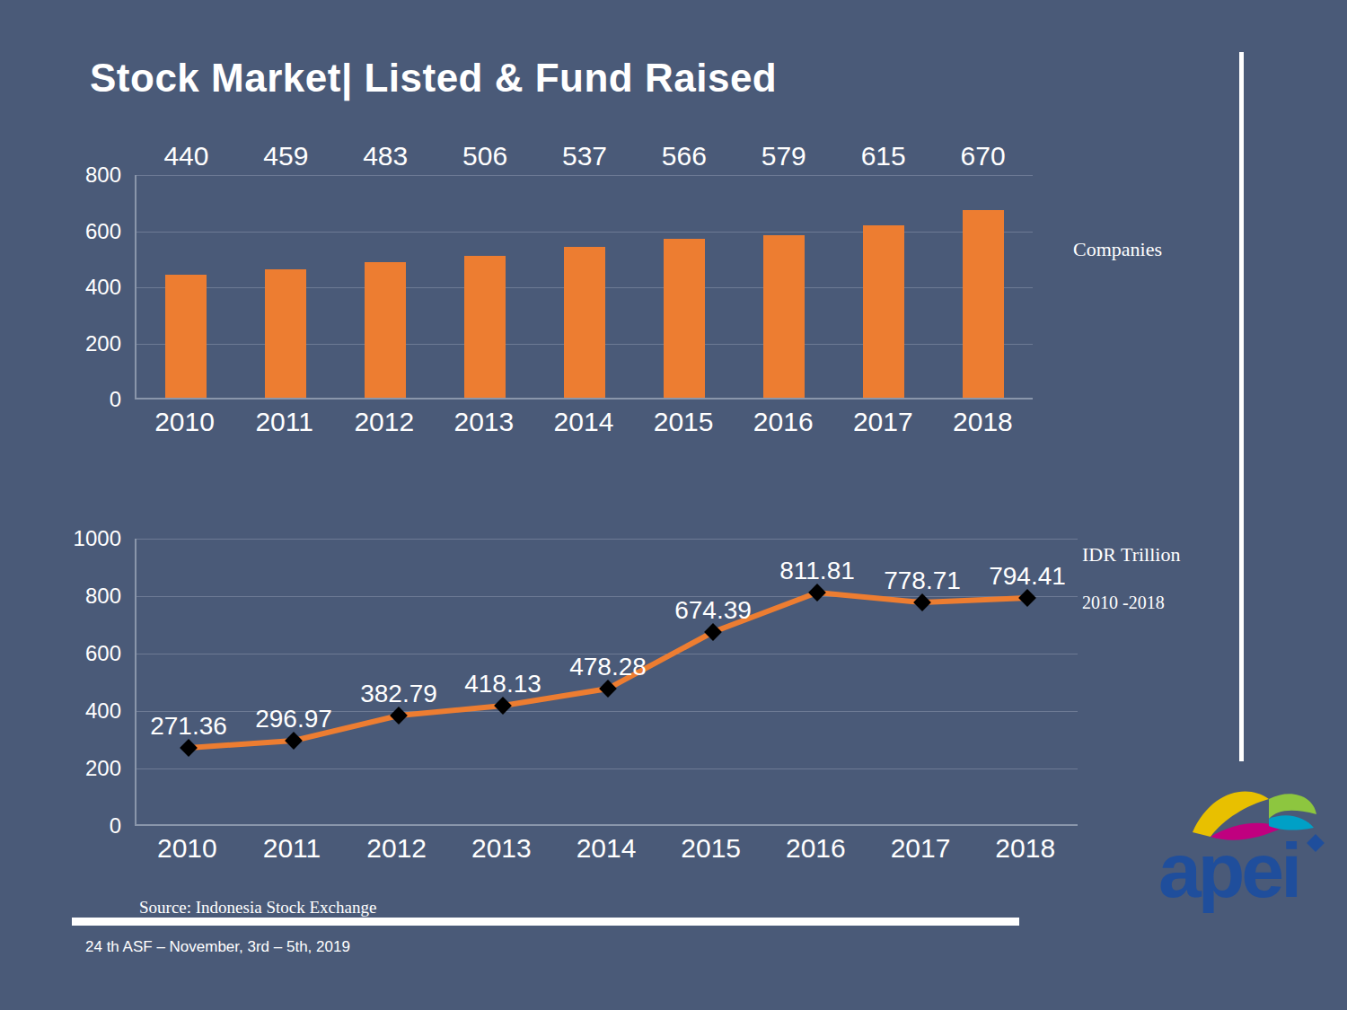Stock Market| Listed & Fund Raised
800
600
400
200
0
440
459
483
506
537
566
579
615
670
20102011201220132014 2015201620172018
Companies
1000
800
600
400
200
0
271.36 296.97 382.79 418.13 478.28 674.39 811.81 778.71 794.41
20102011201220132014 2015201620172018
IDR Trillion
2010 -2018
Source: Indonesia Stock Exchange
24 th ASF – November, 3rd – 5th, 2019
apei